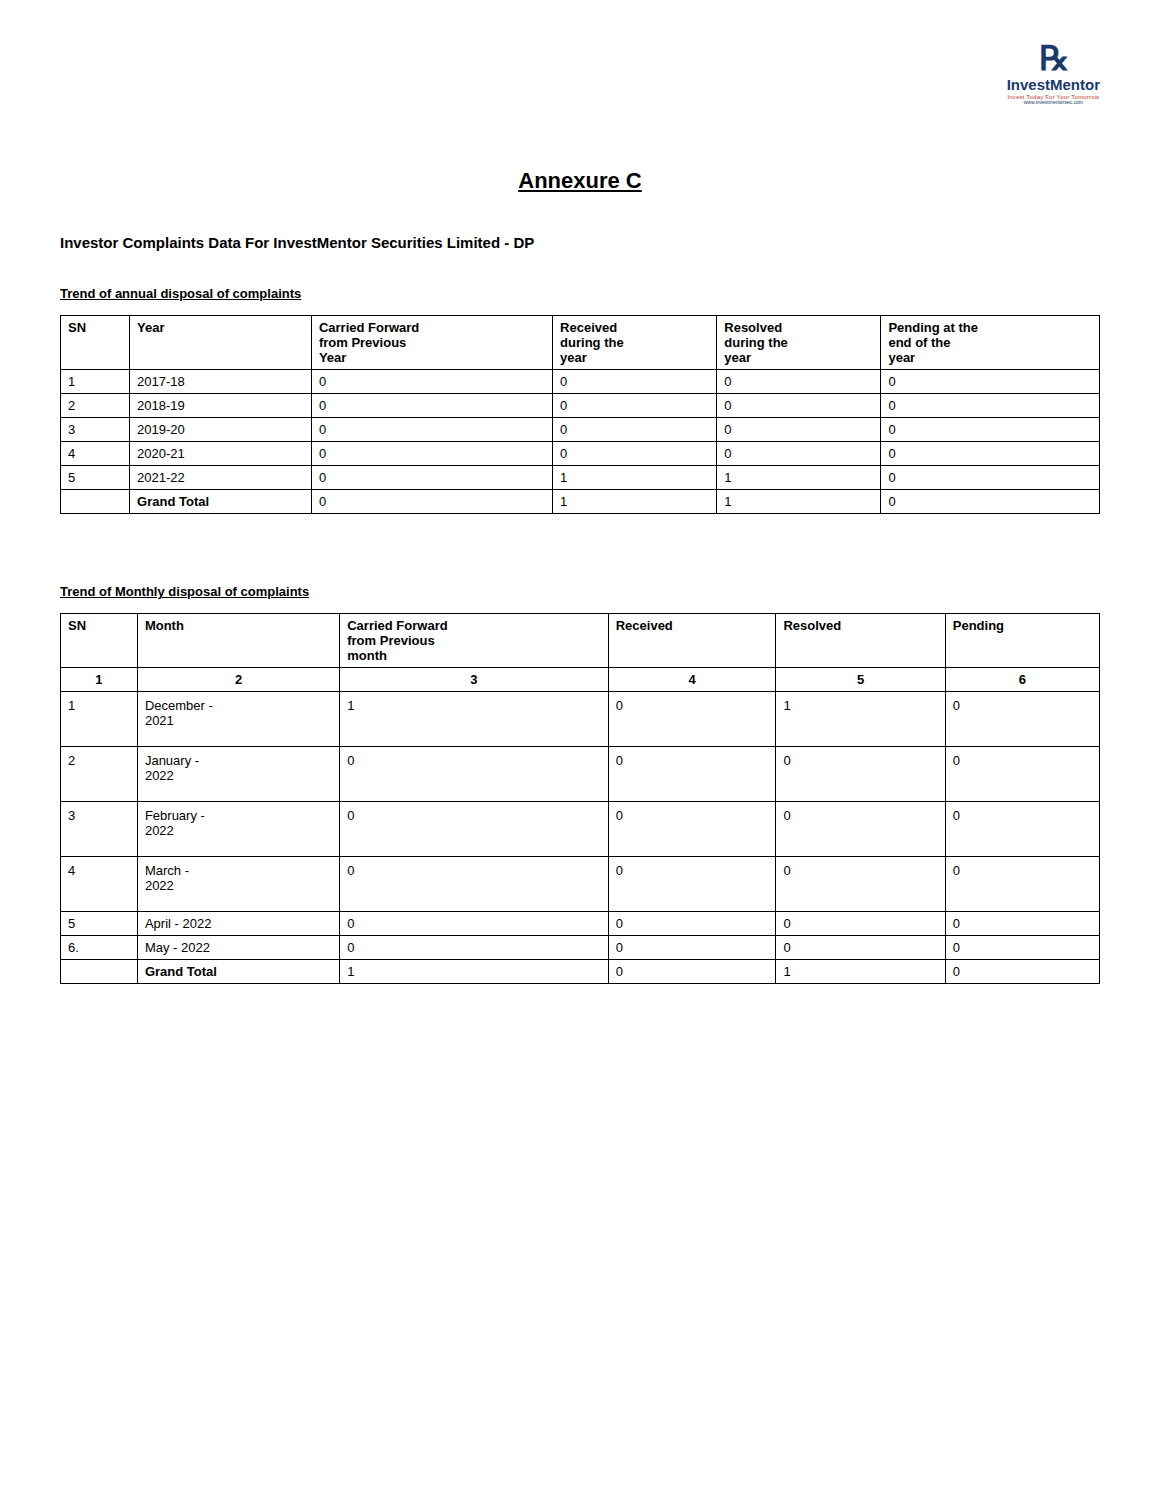℞
InvestMentor
Invest Today For Your Tomorrow
www.investmentorsec.com
Annexure C
Investor Complaints Data For InvestMentor Securities Limited - DP
Trend of annual disposal of complaints
| SN | Year | Carried Forward from Previous Year | Received during the year | Resolved during the year | Pending at the end of the year |
| --- | --- | --- | --- | --- | --- |
| 1 | 2017-18 | 0 | 0 | 0 | 0 |
| 2 | 2018-19 | 0 | 0 | 0 | 0 |
| 3 | 2019-20 | 0 | 0 | 0 | 0 |
| 4 | 2020-21 | 0 | 0 | 0 | 0 |
| 5 | 2021-22 | 0 | 1 | 1 | 0 |
| | Grand Total | 0 | 1 | 1 | 0 |
Trend of Monthly disposal of complaints
| SN | Month | Carried Forward from Previous month | Received | Resolved | Pending |
| --- | --- | --- | --- | --- | --- |
| 1 | 2 | 3 | 4 | 5 | 6 |
| 1 | December - 2021 | 1 | 0 | 1 | 0 |
| 2 | January - 2022 | 0 | 0 | 0 | 0 |
| 3 | February - 2022 | 0 | 0 | 0 | 0 |
| 4 | March - 2022 | 0 | 0 | 0 | 0 |
| 5 | April - 2022 | 0 | 0 | 0 | 0 |
| 6. | May - 2022 | 0 | 0 | 0 | 0 |
| | Grand Total | 1 | 0 | 1 | 0 |